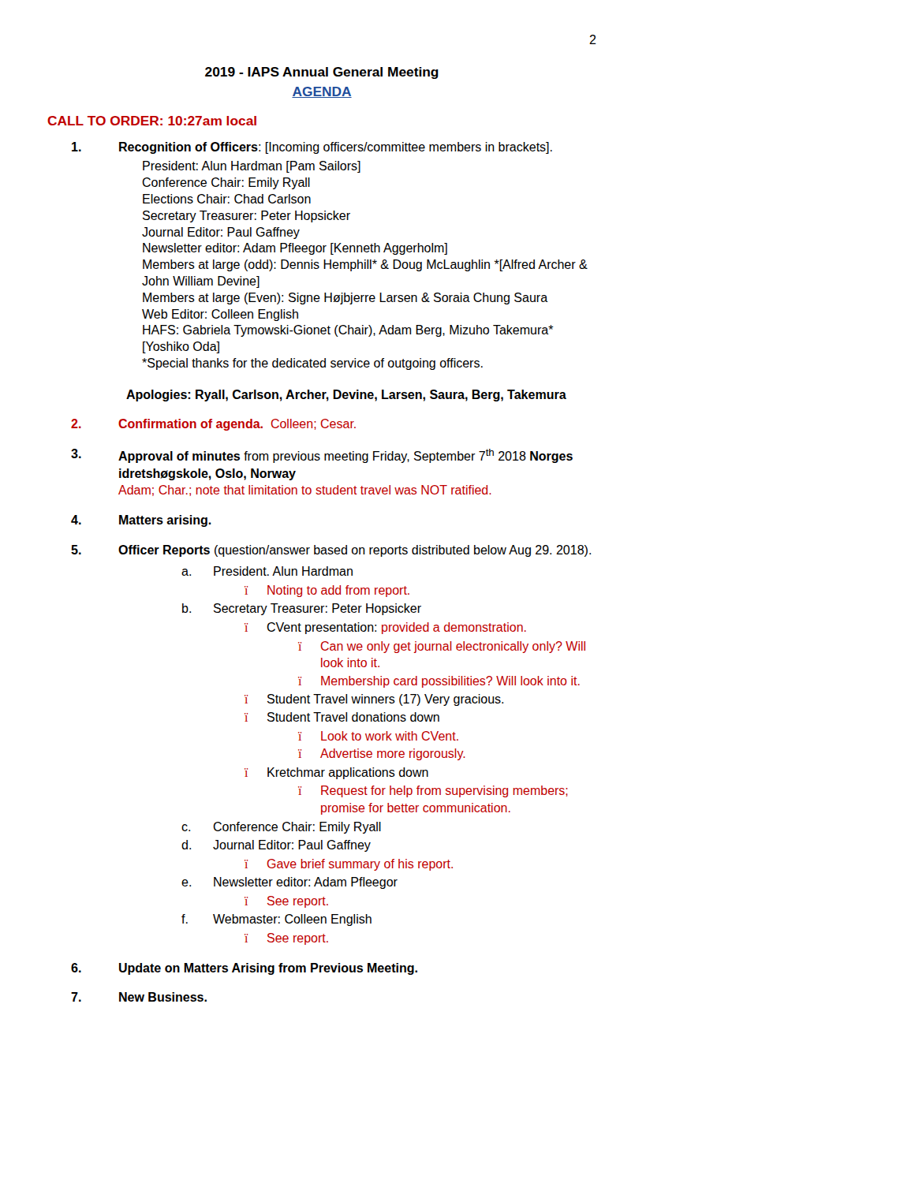2
2019 - IAPS Annual General Meeting
AGENDA
CALL TO ORDER: 10:27am local
Recognition of Officers: [Incoming officers/committee members in brackets].
President: Alun Hardman [Pam Sailors]
Conference Chair: Emily Ryall
Elections Chair: Chad Carlson
Secretary Treasurer: Peter Hopsicker
Journal Editor: Paul Gaffney
Newsletter editor: Adam Pfleegor [Kenneth Aggerholm]
Members at large (odd): Dennis Hemphill* & Doug McLaughlin *[Alfred Archer & John William Devine]
Members at large (Even): Signe Højbjerre Larsen & Soraia Chung Saura
Web Editor: Colleen English
HAFS: Gabriela Tymowski-Gionet (Chair), Adam Berg, Mizuho Takemura* [Yoshiko Oda]
*Special thanks for the dedicated service of outgoing officers.
Apologies: Ryall, Carlson, Archer, Devine, Larsen, Saura, Berg, Takemura
Confirmation of agenda. Colleen; Cesar.
Approval of minutes from previous meeting Friday, September 7th 2018 Norges idretshøgskole, Oslo, Norway
Adam; Char.; note that limitation to student travel was NOT ratified.
Matters arising.
Officer Reports (question/answer based on reports distributed below Aug 29. 2018).
President. Alun Hardman
Noting to add from report.
Secretary Treasurer: Peter Hopsicker
CVent presentation: provided a demonstration.
Can we only get journal electronically only? Will look into it.
Membership card possibilities? Will look into it.
Student Travel winners (17) Very gracious.
Student Travel donations down
Look to work with CVent.
Advertise more rigorously.
Kretchmar applications down
Request for help from supervising members; promise for better communication.
Conference Chair: Emily Ryall
Journal Editor: Paul Gaffney
Gave brief summary of his report.
Newsletter editor: Adam Pfleegor
See report.
Webmaster: Colleen English
See report.
Update on Matters Arising from Previous Meeting.
New Business.